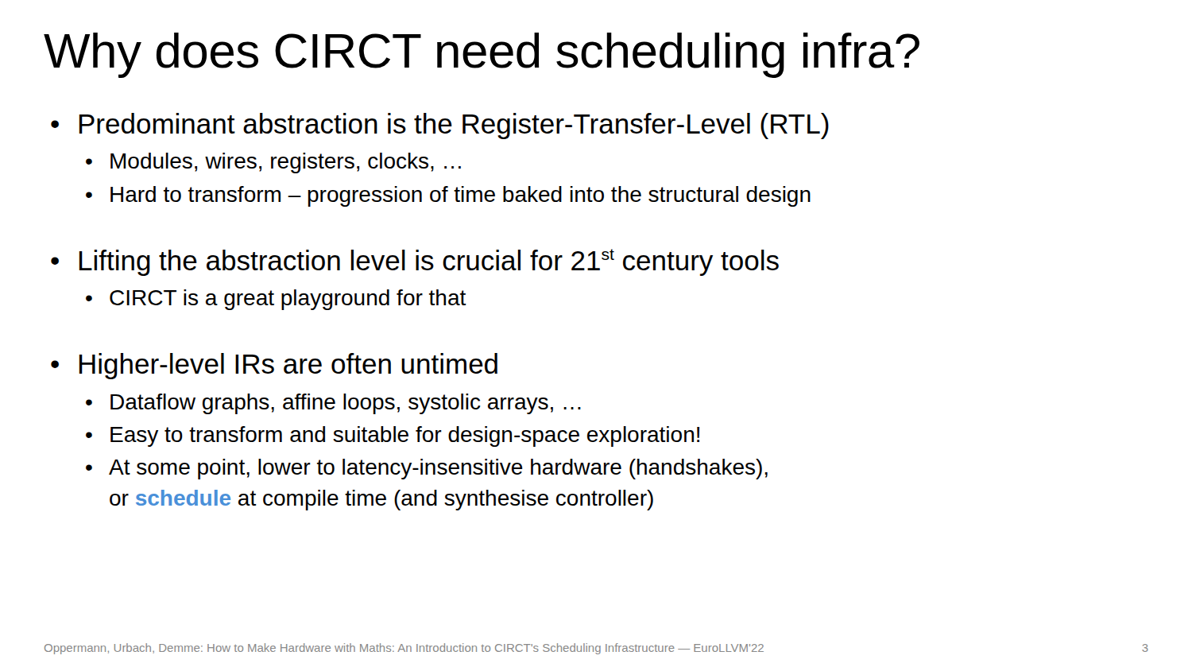Why does CIRCT need scheduling infra?
Predominant abstraction is the Register-Transfer-Level (RTL)
Modules, wires, registers, clocks, …
Hard to transform – progression of time baked into the structural design
Lifting the abstraction level is crucial for 21st century tools
CIRCT is a great playground for that
Higher-level IRs are often untimed
Dataflow graphs, affine loops, systolic arrays, …
Easy to transform and suitable for design-space exploration!
At some point, lower to latency-insensitive hardware (handshakes),
or schedule at compile time (and synthesise controller)
Oppermann, Urbach, Demme: How to Make Hardware with Maths: An Introduction to CIRCT's Scheduling Infrastructure — EuroLLVM'22 3